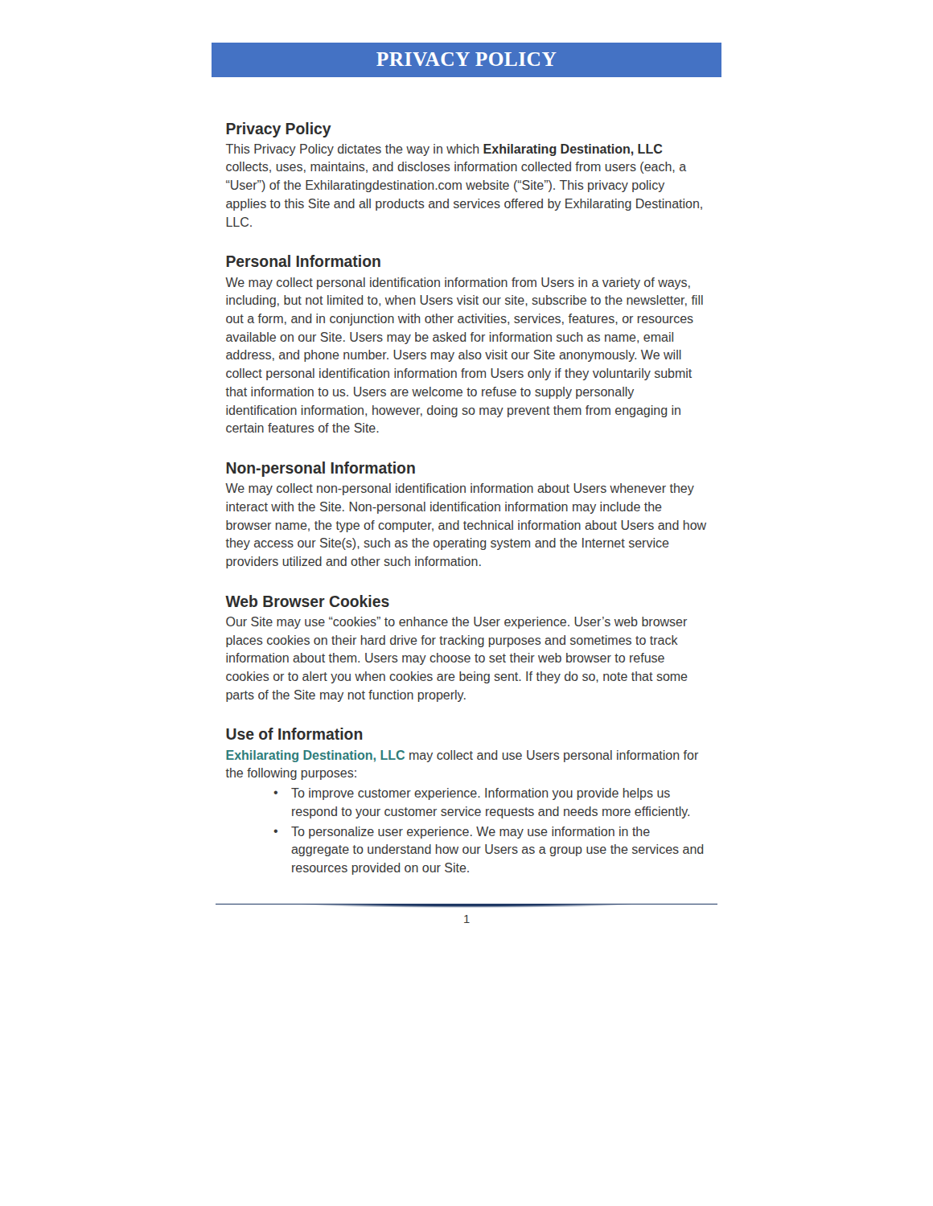PRIVACY POLICY
Privacy Policy
This Privacy Policy dictates the way in which Exhilarating Destination, LLC collects, uses, maintains, and discloses information collected from users (each, a “User”) of the Exhilaratingdestination.com website (“Site”). This privacy policy applies to this Site and all products and services offered by Exhilarating Destination, LLC.
Personal Information
We may collect personal identification information from Users in a variety of ways, including, but not limited to, when Users visit our site, subscribe to the newsletter, fill out a form, and in conjunction with other activities, services, features, or resources available on our Site. Users may be asked for information such as name, email address, and phone number. Users may also visit our Site anonymously. We will collect personal identification information from Users only if they voluntarily submit that information to us. Users are welcome to refuse to supply personally identification information, however, doing so may prevent them from engaging in certain features of the Site.
Non-personal Information
We may collect non-personal identification information about Users whenever they interact with the Site. Non-personal identification information may include the browser name, the type of computer, and technical information about Users and how they access our Site(s), such as the operating system and the Internet service providers utilized and other such information.
Web Browser Cookies
Our Site may use “cookies” to enhance the User experience. User’s web browser places cookies on their hard drive for tracking purposes and sometimes to track information about them. Users may choose to set their web browser to refuse cookies or to alert you when cookies are being sent. If they do so, note that some parts of the Site may not function properly.
Use of Information
Exhilarating Destination, LLC may collect and use Users personal information for the following purposes:
To improve customer experience. Information you provide helps us respond to your customer service requests and needs more efficiently.
To personalize user experience. We may use information in the aggregate to understand how our Users as a group use the services and resources provided on our Site.
1